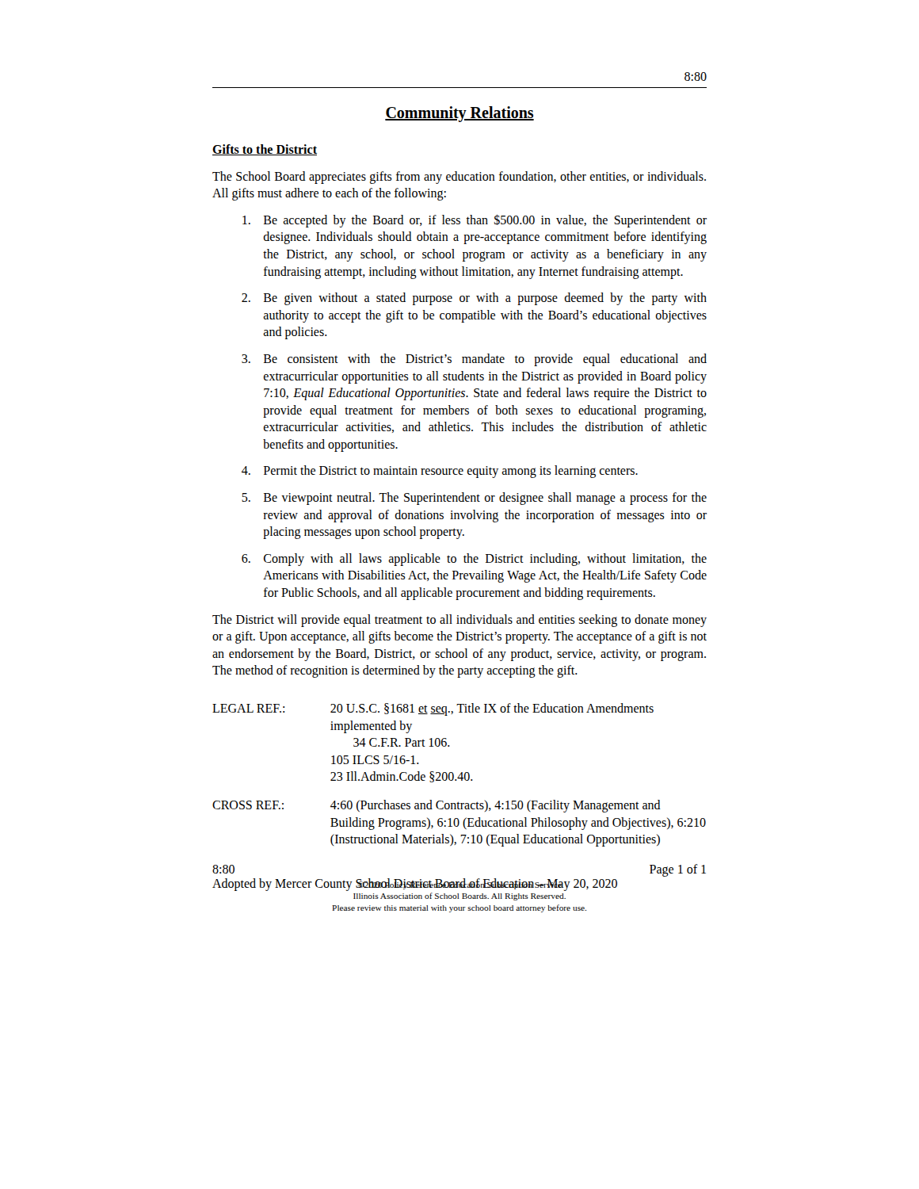8:80
Community Relations
Gifts to the District
The School Board appreciates gifts from any education foundation, other entities, or individuals. All gifts must adhere to each of the following:
Be accepted by the Board or, if less than $500.00 in value, the Superintendent or designee. Individuals should obtain a pre-acceptance commitment before identifying the District, any school, or school program or activity as a beneficiary in any fundraising attempt, including without limitation, any Internet fundraising attempt.
Be given without a stated purpose or with a purpose deemed by the party with authority to accept the gift to be compatible with the Board’s educational objectives and policies.
Be consistent with the District’s mandate to provide equal educational and extracurricular opportunities to all students in the District as provided in Board policy 7:10, Equal Educational Opportunities. State and federal laws require the District to provide equal treatment for members of both sexes to educational programing, extracurricular activities, and athletics. This includes the distribution of athletic benefits and opportunities.
Permit the District to maintain resource equity among its learning centers.
Be viewpoint neutral. The Superintendent or designee shall manage a process for the review and approval of donations involving the incorporation of messages into or placing messages upon school property.
Comply with all laws applicable to the District including, without limitation, the Americans with Disabilities Act, the Prevailing Wage Act, the Health/Life Safety Code for Public Schools, and all applicable procurement and bidding requirements.
The District will provide equal treatment to all individuals and entities seeking to donate money or a gift. Upon acceptance, all gifts become the District’s property. The acceptance of a gift is not an endorsement by the Board, District, or school of any product, service, activity, or program. The method of recognition is determined by the party accepting the gift.
LEGAL REF.:
20 U.S.C. §1681 et seq., Title IX of the Education Amendments implemented by 34 C.F.R. Part 106. 105 ILCS 5/16-1.
23 Ill.Admin.Code §200.40.
CROSS REF.:
4:60 (Purchases and Contracts), 4:150 (Facility Management and Building Programs), 6:10 (Educational Philosophy and Objectives), 6:210 (Instructional Materials), 7:10 (Equal Educational Opportunities)
Adopted by Mercer County School District Board of Education – May 20, 2020
8:80 Page 1 of 1
©2020 Policy Reference Education Subscription Service
Illinois Association of School Boards. All Rights Reserved.
Please review this material with your school board attorney before use.